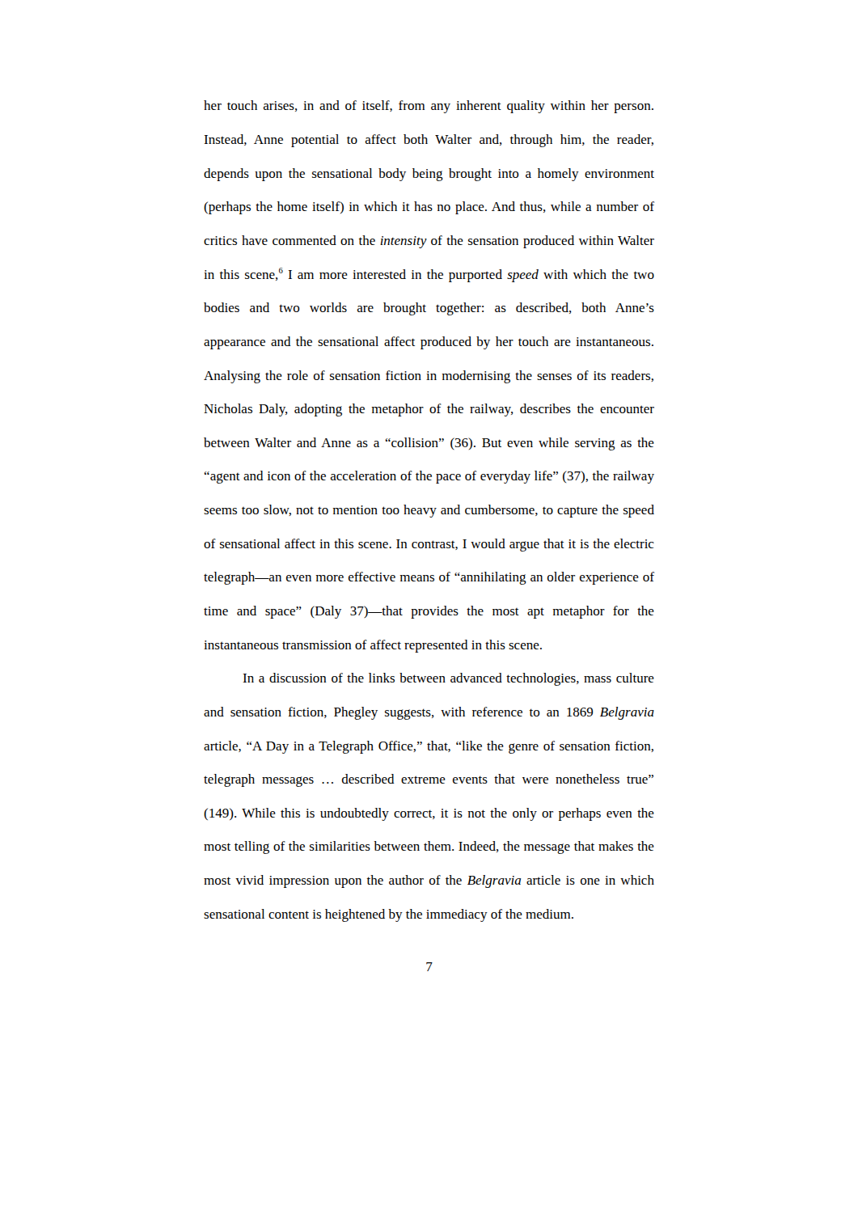her touch arises, in and of itself, from any inherent quality within her person. Instead, Anne potential to affect both Walter and, through him, the reader, depends upon the sensational body being brought into a homely environment (perhaps the home itself) in which it has no place. And thus, while a number of critics have commented on the intensity of the sensation produced within Walter in this scene,6 I am more interested in the purported speed with which the two bodies and two worlds are brought together: as described, both Anne’s appearance and the sensational affect produced by her touch are instantaneous. Analysing the role of sensation fiction in modernising the senses of its readers, Nicholas Daly, adopting the metaphor of the railway, describes the encounter between Walter and Anne as a “collision” (36). But even while serving as the “agent and icon of the acceleration of the pace of everyday life” (37), the railway seems too slow, not to mention too heavy and cumbersome, to capture the speed of sensational affect in this scene. In contrast, I would argue that it is the electric telegraph—an even more effective means of “annihilating an older experience of time and space” (Daly 37)—that provides the most apt metaphor for the instantaneous transmission of affect represented in this scene.
In a discussion of the links between advanced technologies, mass culture and sensation fiction, Phegley suggests, with reference to an 1869 Belgravia article, “A Day in a Telegraph Office,” that, “like the genre of sensation fiction, telegraph messages … described extreme events that were nonetheless true” (149). While this is undoubtedly correct, it is not the only or perhaps even the most telling of the similarities between them. Indeed, the message that makes the most vivid impression upon the author of the Belgravia article is one in which sensational content is heightened by the immediacy of the medium.
7